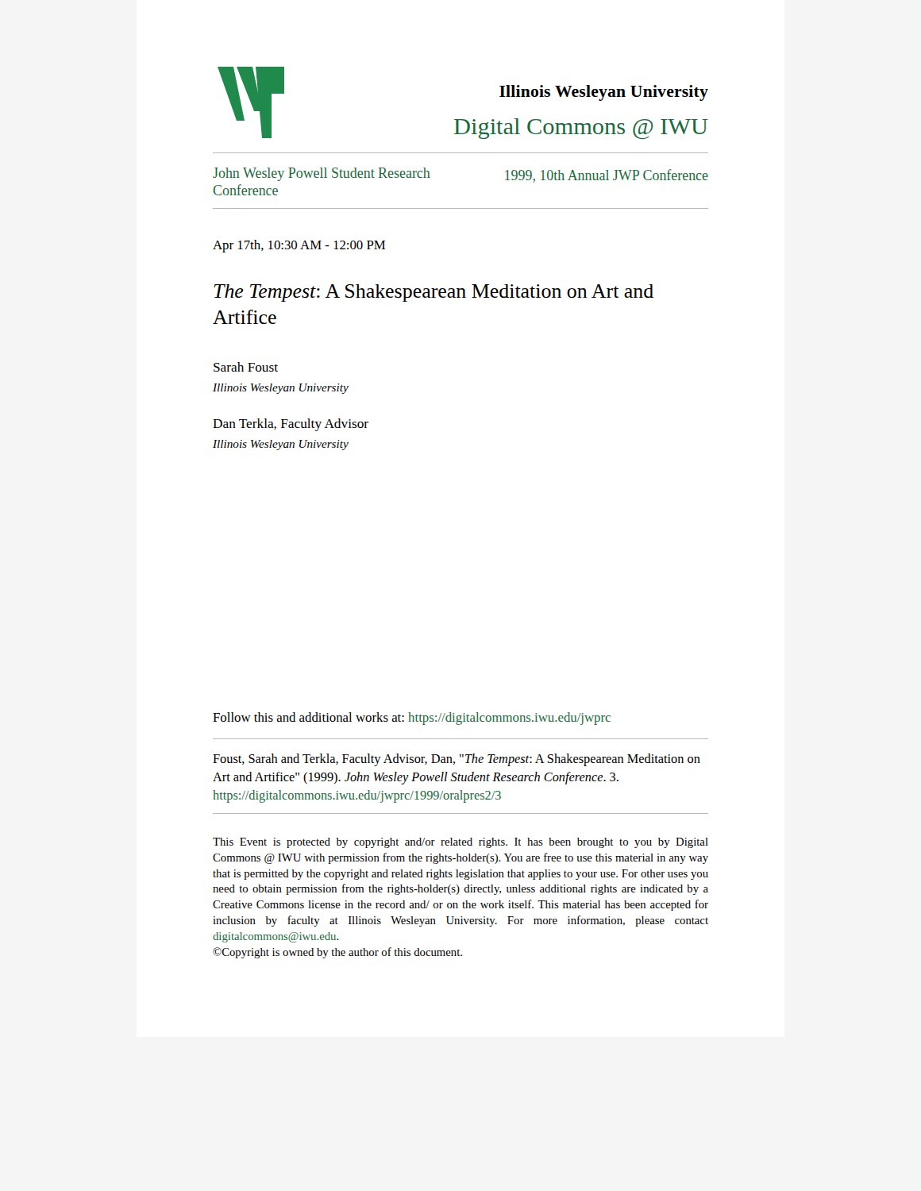Illinois Wesleyan University
Digital Commons @ IWU
John Wesley Powell Student Research
Conference
1999, 10th Annual JWP Conference
Apr 17th, 10:30 AM - 12:00 PM
The Tempest: A Shakespearean Meditation on Art and Artifice
Sarah Foust
Illinois Wesleyan University
Dan Terkla, Faculty Advisor
Illinois Wesleyan University
Follow this and additional works at: https://digitalcommons.iwu.edu/jwprc
Foust, Sarah and Terkla, Faculty Advisor, Dan, "The Tempest: A Shakespearean Meditation on Art and Artifice" (1999). John Wesley Powell Student Research Conference. 3.
https://digitalcommons.iwu.edu/jwprc/1999/oralpres2/3
This Event is protected by copyright and/or related rights. It has been brought to you by Digital Commons @ IWU with permission from the rights-holder(s). You are free to use this material in any way that is permitted by the copyright and related rights legislation that applies to your use. For other uses you need to obtain permission from the rights-holder(s) directly, unless additional rights are indicated by a Creative Commons license in the record and/ or on the work itself. This material has been accepted for inclusion by faculty at Illinois Wesleyan University. For more information, please contact digitalcommons@iwu.edu.
©Copyright is owned by the author of this document.